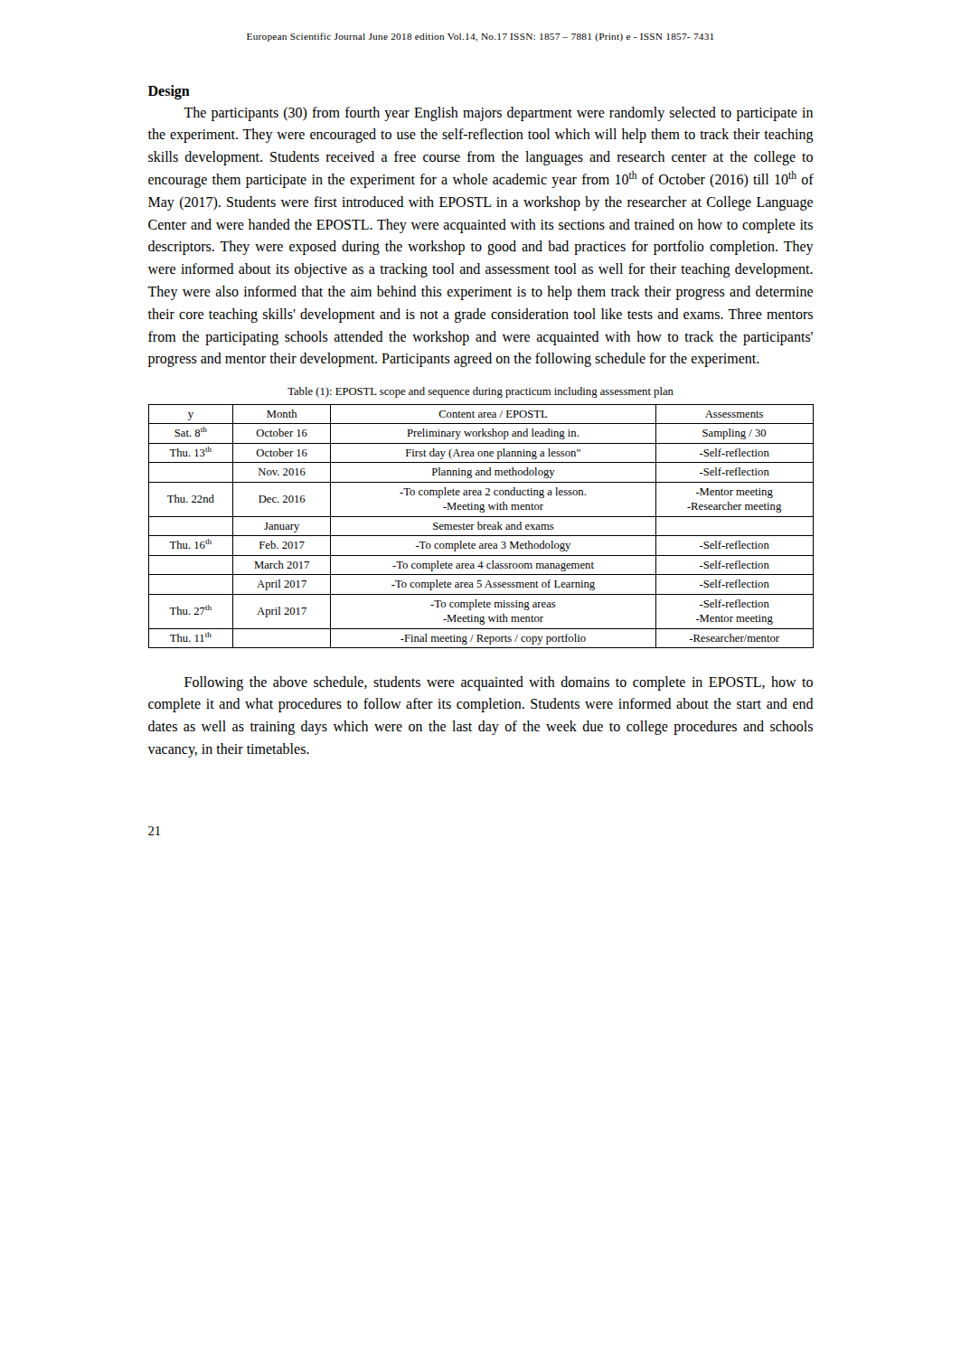European Scientific Journal June 2018 edition Vol.14, No.17 ISSN: 1857 – 7881 (Print) e - ISSN 1857- 7431
Design
The participants (30) from fourth year English majors department were randomly selected to participate in the experiment. They were encouraged to use the self-reflection tool which will help them to track their teaching skills development. Students received a free course from the languages and research center at the college to encourage them participate in the experiment for a whole academic year from 10th of October (2016) till 10th of May (2017). Students were first introduced with EPOSTL in a workshop by the researcher at College Language Center and were handed the EPOSTL. They were acquainted with its sections and trained on how to complete its descriptors. They were exposed during the workshop to good and bad practices for portfolio completion. They were informed about its objective as a tracking tool and assessment tool as well for their teaching development. They were also informed that the aim behind this experiment is to help them track their progress and determine their core teaching skills' development and is not a grade consideration tool like tests and exams. Three mentors from the participating schools attended the workshop and were acquainted with how to track the participants' progress and mentor their development. Participants agreed on the following schedule for the experiment.
Table (1): EPOSTL scope and sequence during practicum including assessment plan
| y | Month | Content area / EPOSTL | Assessments |
| Sat. 8 th | October 16 | Preliminary workshop and leading in. | Sampling / 30 |
| Thu. 13 th | October 16 | First day (Area one planning a lesson" | -Self-reflection |
| | Nov. 2016 | Planning and methodology | -Self-reflection |
| Thu. 22nd | Dec. 2016 | -To complete area 2 conducting a lesson. -Meeting with mentor | -Mentor meeting -Researcher meeting |
| | January | Semester break and exams | |
| Thu. 16 th | Feb. 2017 | -To complete area 3 Methodology | -Self-reflection |
| | March 2017 | -To complete area 4 classroom management | -Self-reflection |
| | April 2017 | -To complete area 5 Assessment of Learning | -Self-reflection |
| Thu. 27 th | April 2017 | -To complete missing areas -Meeting with mentor | -Self-reflection -Mentor meeting |
| Thu. 11 th | | -Final meeting / Reports / copy portfolio | -Researcher/mentor |
Following the above schedule, students were acquainted with domains to complete in EPOSTL, how to complete it and what procedures to follow after its completion. Students were informed about the start and end dates as well as training days which were on the last day of the week due to college procedures and schools vacancy, in their timetables.
21